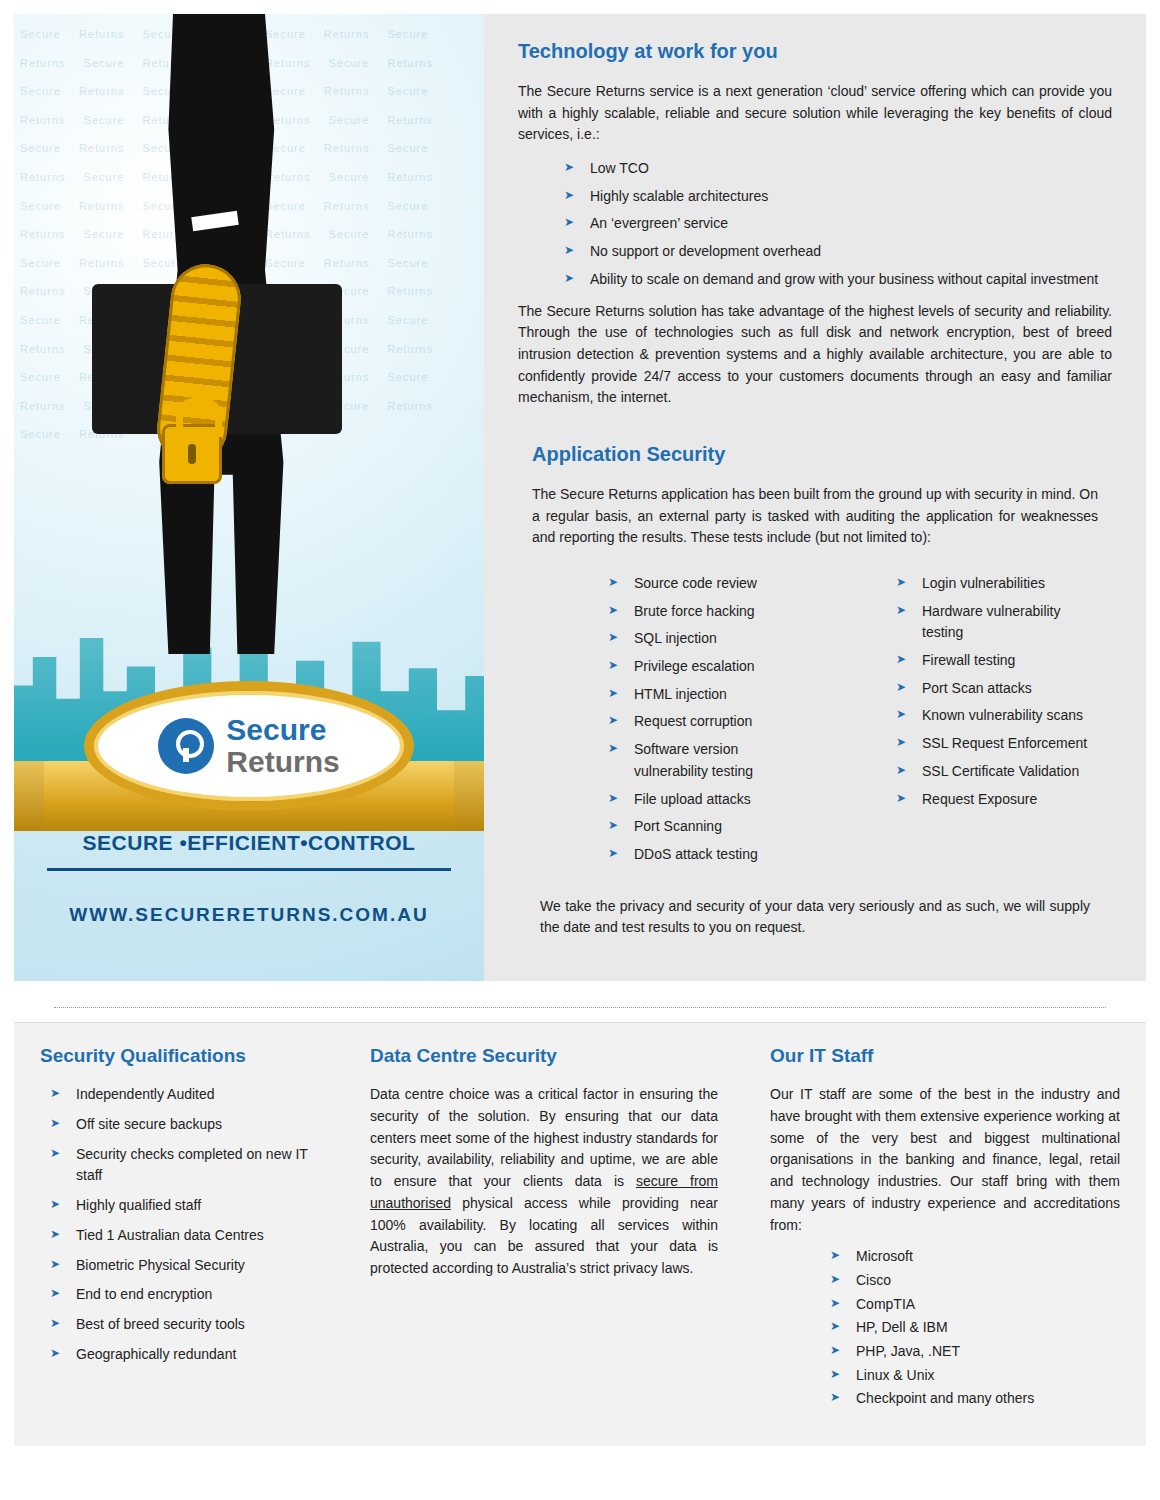Secure Returns Secure Returns Secure Returns Secure Returns Secure Returns Secure Returns Secure Returns Secure Returns Secure Returns Secure Returns Secure Returns Secure Returns Secure Returns Secure Returns Secure Returns Secure Returns Secure Returns Secure Returns Secure Returns Secure Returns Secure Returns Secure Returns Secure Returns Secure Returns Secure Returns Secure Returns Secure Returns Secure Returns Secure Returns Secure Returns Secure Returns Secure Returns Secure Returns Secure Returns Secure Returns Secure Returns Secure Returns Secure Returns Secure Returns Secure Returns Secure Returns Secure Returns Secure Returns Secure Returns Secure Returns Secure Returns Secure Returns Secure Returns Secure Returns Secure Returns
Secure
Returns
SECURE •EFFICIENT•CONTROL
WWW.SECURERETURNS.COM.AU
Technology at work for you
The Secure Returns service is a next generation ‘cloud’ service offering which can provide you with a highly scalable, reliable and secure solution while leveraging the key benefits of cloud services, i.e.:
Low TCO
Highly scalable architectures
An ‘evergreen’ service
No support or development overhead
Ability to scale on demand and grow with your business without capital investment
The Secure Returns solution has take advantage of the highest levels of security and reliability. Through the use of technologies such as full disk and network encryption, best of breed intrusion detection & prevention systems and a highly available architecture, you are able to confidently provide 24/7 access to your customers documents through an easy and familiar mechanism, the internet.
Application Security
The Secure Returns application has been built from the ground up with security in mind. On a regular basis, an external party is tasked with auditing the application for weaknesses and reporting the results. These tests include (but not limited to):
Source code review
Brute force hacking
SQL injection
Privilege escalation
HTML injection
Request corruption
Software version vulnerability testing
File upload attacks
Port Scanning
DDoS attack testing
Login vulnerabilities
Hardware vulnerability testing
Firewall testing
Port Scan attacks
Known vulnerability scans
SSL Request Enforcement
SSL Certificate Validation
Request Exposure
We take the privacy and security of your data very seriously and as such, we will supply the date and test results to you on request.
Security Qualifications
Independently Audited
Off site secure backups
Security checks completed on new IT staff
Highly qualified staff
Tied 1 Australian data Centres
Biometric Physical Security
End to end encryption
Best of breed security tools
Geographically redundant
Data Centre Security
Data centre choice was a critical factor in ensuring the security of the solution. By ensuring that our data centers meet some of the highest industry standards for security, availability, reliability and uptime, we are able to ensure that your clients data is secure from unauthorised physical access while providing near 100% availability. By locating all services within Australia, you can be assured that your data is protected according to Australia’s strict privacy laws.
Our IT Staff
Our IT staff are some of the best in the industry and have brought with them extensive experience working at some of the very best and biggest multinational organisations in the banking and finance, legal, retail and technology industries. Our staff bring with them many years of industry experience and accreditations from:
Microsoft
Cisco
CompTIA
HP, Dell & IBM
PHP, Java, .NET
Linux & Unix
Checkpoint and many others